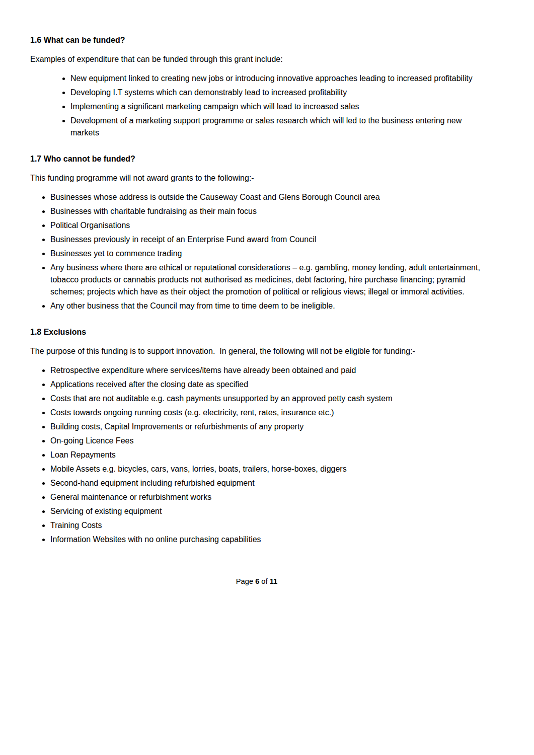1.6 What can be funded?
Examples of expenditure that can be funded through this grant include:
New equipment linked to creating new jobs or introducing innovative approaches leading to increased profitability
Developing I.T systems which can demonstrably lead to increased profitability
Implementing a significant marketing campaign which will lead to increased sales
Development of a marketing support programme or sales research which will led to the business entering new markets
1.7 Who cannot be funded?
This funding programme will not award grants to the following:-
Businesses whose address is outside the Causeway Coast and Glens Borough Council area
Businesses with charitable fundraising as their main focus
Political Organisations
Businesses previously in receipt of an Enterprise Fund award from Council
Businesses yet to commence trading
Any business where there are ethical or reputational considerations – e.g. gambling, money lending, adult entertainment, tobacco products or cannabis products not authorised as medicines, debt factoring, hire purchase financing; pyramid schemes; projects which have as their object the promotion of political or religious views; illegal or immoral activities.
Any other business that the Council may from time to time deem to be ineligible.
1.8 Exclusions
The purpose of this funding is to support innovation. In general, the following will not be eligible for funding:-
Retrospective expenditure where services/items have already been obtained and paid
Applications received after the closing date as specified
Costs that are not auditable e.g. cash payments unsupported by an approved petty cash system
Costs towards ongoing running costs (e.g. electricity, rent, rates, insurance etc.)
Building costs, Capital Improvements or refurbishments of any property
On-going Licence Fees
Loan Repayments
Mobile Assets e.g. bicycles, cars, vans, lorries, boats, trailers, horse-boxes, diggers
Second-hand equipment including refurbished equipment
General maintenance or refurbishment works
Servicing of existing equipment
Training Costs
Information Websites with no online purchasing capabilities
Page 6 of 11